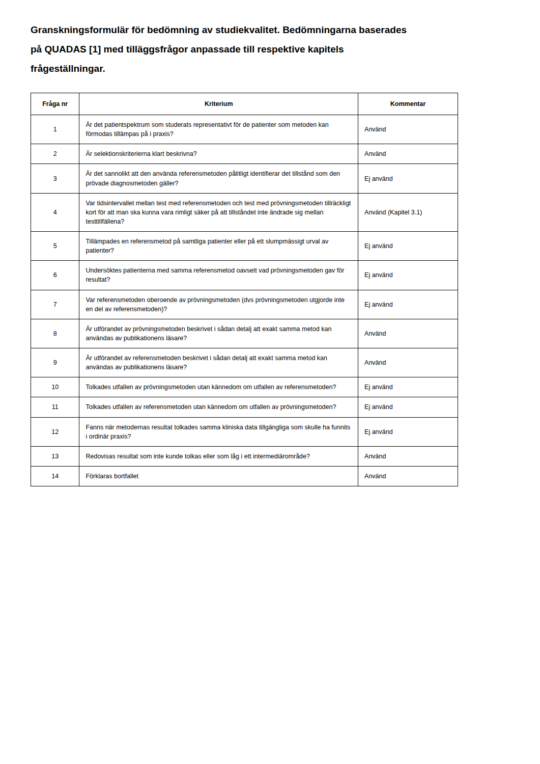Granskningsformulär för bedömning av studiekvalitet. Bedömningarna baserades på QUADAS [1] med tilläggsfrågor anpassade till respektive kapitels frågeställningar.
| Fråga nr | Kriterium | Kommentar |
| --- | --- | --- |
| 1 | Är det patientspektrum som studerats representativt för de patienter som metoden kan förmodas tillämpas på i praxis? | Använd |
| 2 | Är selektionskriterierna klart beskrivna? | Använd |
| 3 | Är det sannolikt att den använda referensmetoden pålitligt identifierar det tillstånd som den prövade diagnosmetoden gäller? | Ej använd |
| 4 | Var tidsintervallet mellan test med referensmetoden och test med prövningsmetoden tillräckligt kort för att man ska kunna vara rimligt säker på att tillståndet inte ändrade sig mellan testtillfällena? | Använd (Kapitel 3.1) |
| 5 | Tillämpades en referensmetod på samtliga patienter eller på ett slumpmässigt urval av patienter? | Ej använd |
| 6 | Undersöktes patienterna med samma referensmetod oavsett vad prövningsmetoden gav för resultat? | Ej använd |
| 7 | Var referensmetoden oberoende av prövningsmetoden (dvs prövningsmetoden utgjorde inte en del av referensmetoden)? | Ej använd |
| 8 | Är utförandet av prövningsmetoden beskrivet i sådan detalj att exakt samma metod kan användas av publikationens läsare? | Använd |
| 9 | Är utförandet av referensmetoden beskrivet i sådan detalj att exakt samma metod kan användas av publikationens läsare? | Använd |
| 10 | Tolkades utfallen av prövningsmetoden utan kännedom om utfallen av referensmetoden? | Ej använd |
| 11 | Tolkades utfallen av referensmetoden utan kännedom om utfallen av prövningsmetoden? | Ej använd |
| 12 | Fanns när metodernas resultat tolkades samma kliniska data tillgängliga som skulle ha funnits i ordinär praxis? | Ej använd |
| 13 | Redovisas resultat som inte kunde tolkas eller som låg i ett intermediärområde? | Använd |
| 14 | Förklaras bortfallet | Använd |